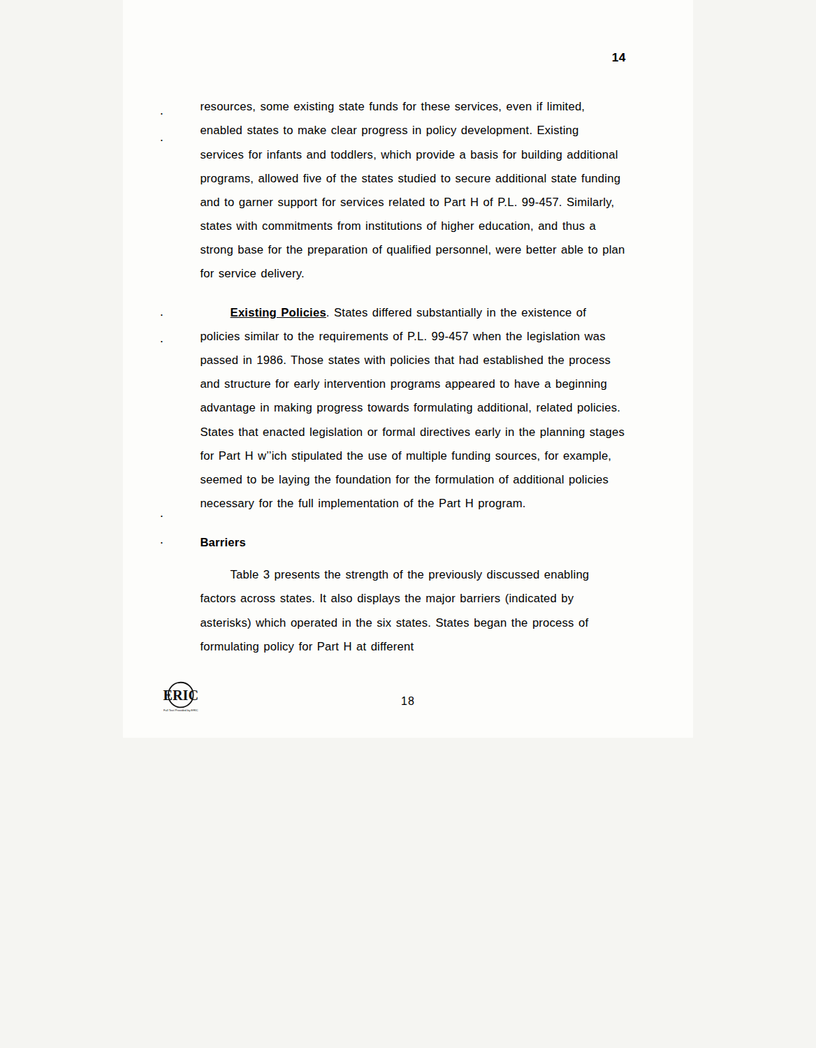14
.
.
.
.
.
.
resources, some existing state funds for these services, even if limited, enabled states to make clear progress in policy development. Existing services for infants and toddlers, which provide a basis for building additional programs, allowed five of the states studied to secure additional state funding and to garner support for services related to Part H of P.L. 99-457. Similarly, states with commitments from institutions of higher education, and thus a strong base for the preparation of qualified personnel, were better able to plan for service delivery.
Existing Policies. States differed substantially in the existence of policies similar to the requirements of P.L. 99-457 when the legislation was passed in 1986. Those states with policies that had established the process and structure for early intervention programs appeared to have a beginning advantage in making progress towards formulating additional, related policies. States that enacted legislation or formal directives early in the planning stages for Part H w’’ich stipulated the use of multiple funding sources, for example, seemed to be laying the foundation for the formulation of additional policies necessary for the full implementation of the Part H program.
Barriers
Table 3 presents the strength of the previously discussed enabling factors across states. It also displays the major barriers (indicated by asterisks) which operated in the six states. States began the process of formulating policy for Part H at different
18
ERIC Full Text Provided by ERIC